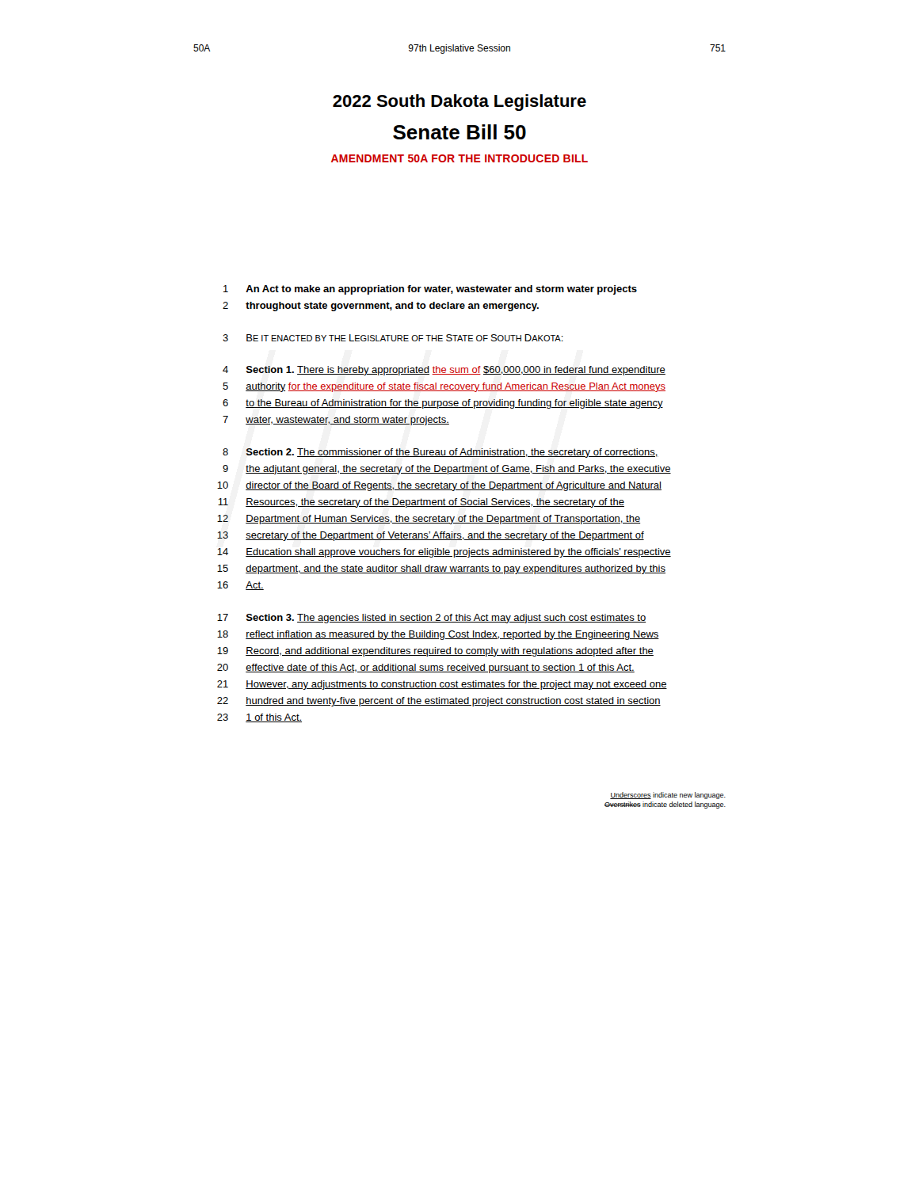50A
97th Legislative Session
751
2022 South Dakota Legislature
Senate Bill 50
AMENDMENT 50A FOR THE INTRODUCED BILL
| 1 | An Act to make an appropriation for water, wastewater and storm water projects |
| 2 | throughout state government, and to declare an emergency. |
| 3 | B E IT ENACTED BY THE L EGISLATURE OF THE S TATE OF S OUTH D AKOTA : |
| 4 | Section 1. There is hereby appropriated the sum of $60,000,000 in federal fund expenditure |
| 5 | authority for the expenditure of state fiscal recovery fund American Rescue Plan Act moneys |
| 6 | to the Bureau of Administration for the purpose of providing funding for eligible state agency |
| 7 | water, wastewater, and storm water projects. |
| 8 | Section 2. The commissioner of the Bureau of Administration, the secretary of corrections, |
| 9 | the adjutant general, the secretary of the Department of Game, Fish and Parks, the executive |
| 10 | director of the Board of Regents, the secretary of the Department of Agriculture and Natural |
| 11 | Resources, the secretary of the Department of Social Services, the secretary of the |
| 12 | Department of Human Services, the secretary of the Department of Transportation, the |
| 13 | secretary of the Department of Veterans’ Affairs, and the secretary of the Department of |
| 14 | Education shall approve vouchers for eligible projects administered by the officials' respective |
| 15 | department, and the state auditor shall draw warrants to pay expenditures authorized by this |
| 16 | Act. |
| 17 | Section 3. The agencies listed in section 2 of this Act may adjust such cost estimates to |
| 18 | reflect inflation as measured by the Building Cost Index, reported by the Engineering News |
| 19 | Record, and additional expenditures required to comply with regulations adopted after the |
| 20 | effective date of this Act, or additional sums received pursuant to section 1 of this Act. |
| 21 | However, any adjustments to construction cost estimates for the project may not exceed one |
| 22 | hundred and twenty-five percent of the estimated project construction cost stated in section |
| 23 | 1 of this Act. |
Underscores indicate new language.
Overstrikes indicate deleted language.